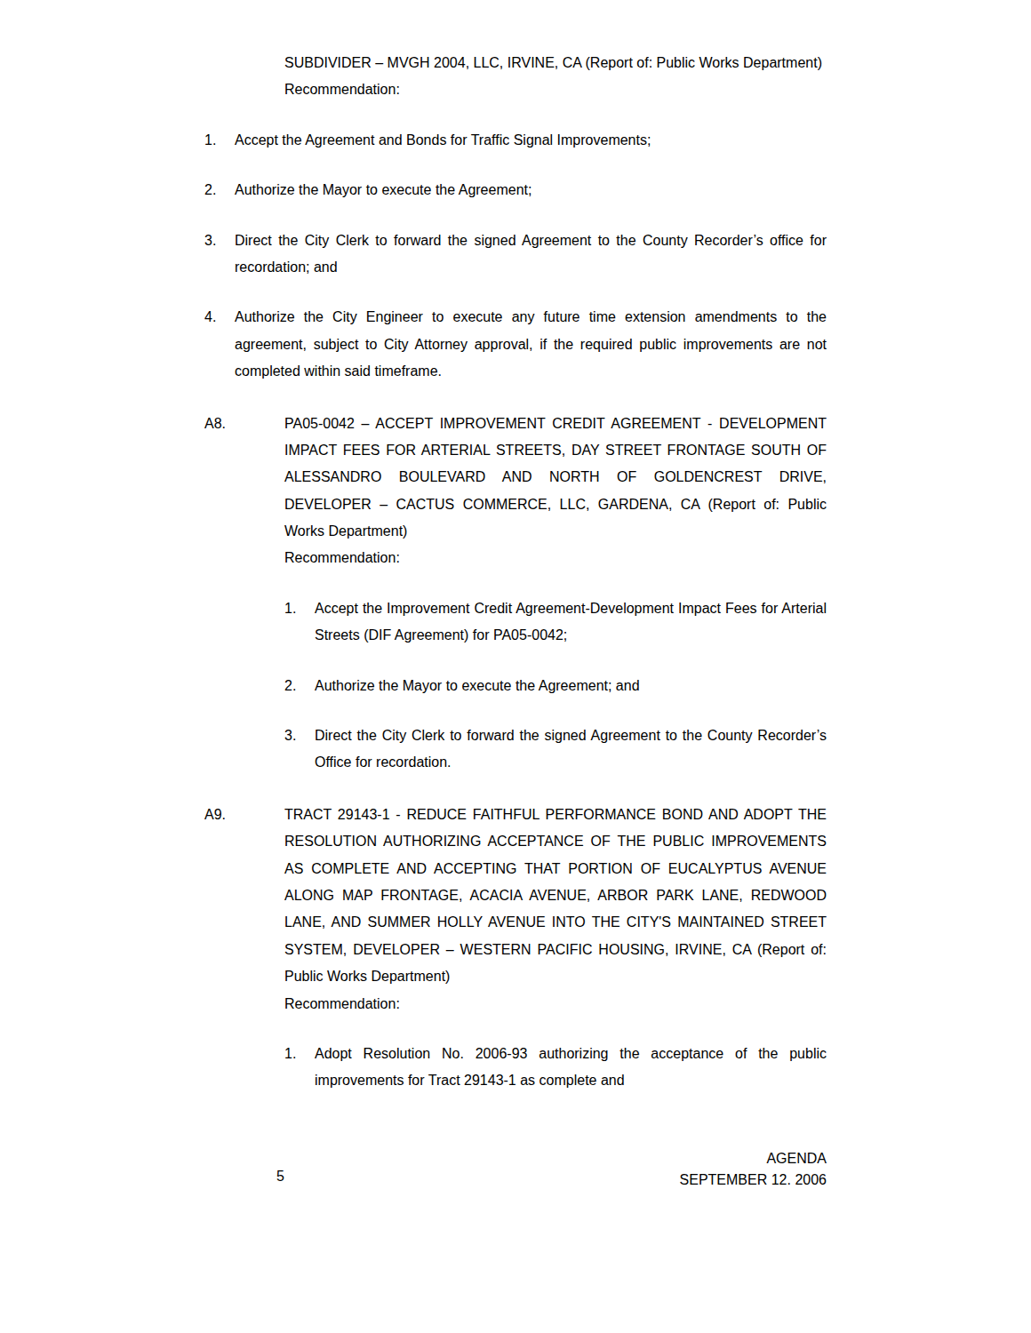SUBDIVIDER – MVGH 2004, LLC, IRVINE, CA (Report of: Public Works Department)
Recommendation:
1. Accept the Agreement and Bonds for Traffic Signal Improvements;
2. Authorize the Mayor to execute the Agreement;
3. Direct the City Clerk to forward the signed Agreement to the County Recorder’s office for recordation; and
4. Authorize the City Engineer to execute any future time extension amendments to the agreement, subject to City Attorney approval, if the required public improvements are not completed within said timeframe.
A8.
PA05-0042 – ACCEPT IMPROVEMENT CREDIT AGREEMENT - DEVELOPMENT IMPACT FEES FOR ARTERIAL STREETS, DAY STREET FRONTAGE SOUTH OF ALESSANDRO BOULEVARD AND NORTH OF GOLDENCREST DRIVE, DEVELOPER – CACTUS COMMERCE, LLC, GARDENA, CA (Report of: Public Works Department)
Recommendation:
1. Accept the Improvement Credit Agreement-Development Impact Fees for Arterial Streets (DIF Agreement) for PA05-0042;
2. Authorize the Mayor to execute the Agreement; and
3. Direct the City Clerk to forward the signed Agreement to the County Recorder’s Office for recordation.
A9.
TRACT 29143-1 - REDUCE FAITHFUL PERFORMANCE BOND AND ADOPT THE RESOLUTION AUTHORIZING ACCEPTANCE OF THE PUBLIC IMPROVEMENTS AS COMPLETE AND ACCEPTING THAT PORTION OF EUCALYPTUS AVENUE ALONG MAP FRONTAGE, ACACIA AVENUE, ARBOR PARK LANE, REDWOOD LANE, AND SUMMER HOLLY AVENUE INTO THE CITY'S MAINTAINED STREET SYSTEM, DEVELOPER – WESTERN PACIFIC HOUSING, IRVINE, CA (Report of: Public Works Department)
Recommendation:
1. Adopt Resolution No. 2006-93 authorizing the acceptance of the public improvements for Tract 29143-1 as complete and
5
AGENDA
SEPTEMBER 12. 2006